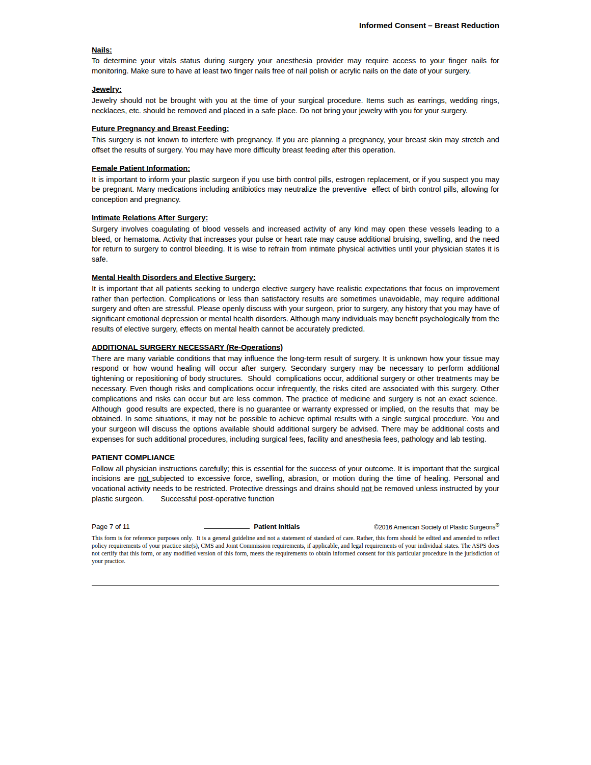Informed Consent – Breast Reduction
Nails:
To determine your vitals status during surgery your anesthesia provider may require access to your finger nails for monitoring. Make sure to have at least two finger nails free of nail polish or acrylic nails on the date of your surgery.
Jewelry:
Jewelry should not be brought with you at the time of your surgical procedure. Items such as earrings, wedding rings, necklaces, etc. should be removed and placed in a safe place. Do not bring your jewelry with you for your surgery.
Future Pregnancy and Breast Feeding:
This surgery is not known to interfere with pregnancy. If you are planning a pregnancy, your breast skin may stretch and offset the results of surgery. You may have more difficulty breast feeding after this operation.
Female Patient Information:
It is important to inform your plastic surgeon if you use birth control pills, estrogen replacement, or if you suspect you may be pregnant. Many medications including antibiotics may neutralize the preventive effect of birth control pills, allowing for conception and pregnancy.
Intimate Relations After Surgery:
Surgery involves coagulating of blood vessels and increased activity of any kind may open these vessels leading to a bleed, or hematoma. Activity that increases your pulse or heart rate may cause additional bruising, swelling, and the need for return to surgery to control bleeding. It is wise to refrain from intimate physical activities until your physician states it is safe.
Mental Health Disorders and Elective Surgery:
It is important that all patients seeking to undergo elective surgery have realistic expectations that focus on improvement rather than perfection. Complications or less than satisfactory results are sometimes unavoidable, may require additional surgery and often are stressful. Please openly discuss with your surgeon, prior to surgery, any history that you may have of significant emotional depression or mental health disorders. Although many individuals may benefit psychologically from the results of elective surgery, effects on mental health cannot be accurately predicted.
ADDITIONAL SURGERY NECESSARY (Re-Operations)
There are many variable conditions that may influence the long-term result of surgery. It is unknown how your tissue may respond or how wound healing will occur after surgery. Secondary surgery may be necessary to perform additional tightening or repositioning of body structures. Should complications occur, additional surgery or other treatments may be necessary. Even though risks and complications occur infrequently, the risks cited are associated with this surgery. Other complications and risks can occur but are less common. The practice of medicine and surgery is not an exact science. Although good results are expected, there is no guarantee or warranty expressed or implied, on the results that may be obtained. In some situations, it may not be possible to achieve optimal results with a single surgical procedure. You and your surgeon will discuss the options available should additional surgery be advised. There may be additional costs and expenses for such additional procedures, including surgical fees, facility and anesthesia fees, pathology and lab testing.
PATIENT COMPLIANCE
Follow all physician instructions carefully; this is essential for the success of your outcome. It is important that the surgical incisions are not subjected to excessive force, swelling, abrasion, or motion during the time of healing. Personal and vocational activity needs to be restricted. Protective dressings and drains should not be removed unless instructed by your plastic surgeon. Successful post-operative function
Page 7 of 11 Patient Initials ©2016 American Society of Plastic Surgeons®
This form is for reference purposes only. It is a general guideline and not a statement of standard of care. Rather, this form should be edited and amended to reflect policy requirements of your practice site(s), CMS and Joint Commission requirements, if applicable, and legal requirements of your individual states. The ASPS does not certify that this form, or any modified version of this form, meets the requirements to obtain informed consent for this particular procedure in the jurisdiction of your practice.